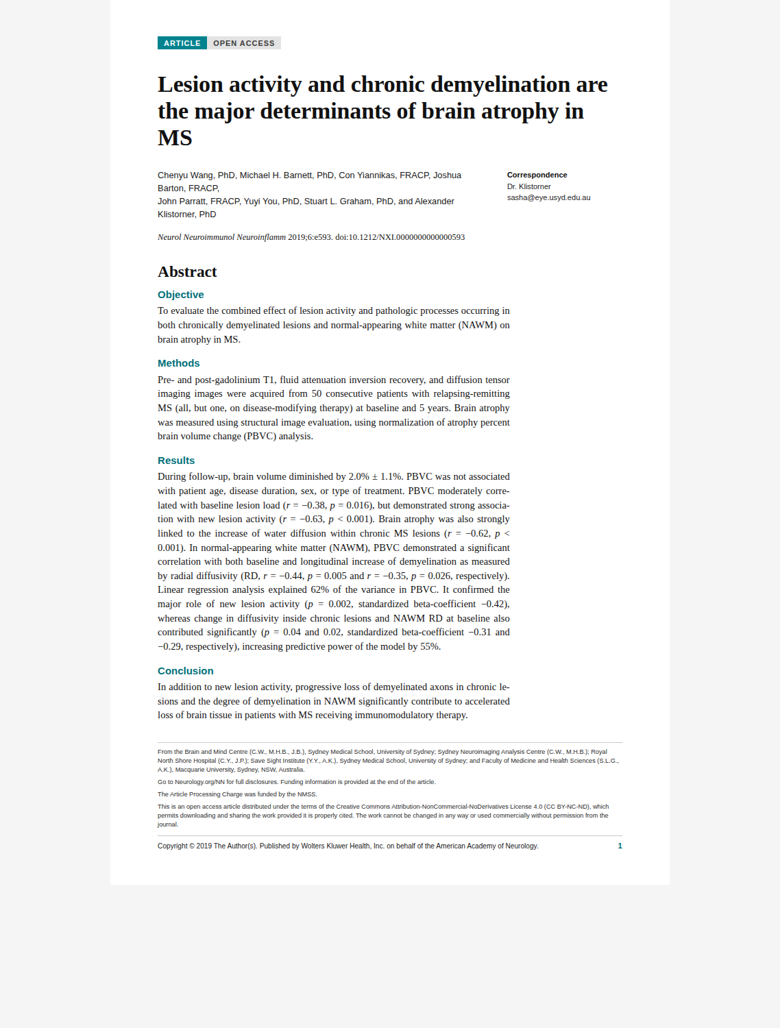ARTICLE OPEN ACCESS
Lesion activity and chronic demyelination are the major determinants of brain atrophy in MS
Chenyu Wang, PhD, Michael H. Barnett, PhD, Con Yiannikas, FRACP, Joshua Barton, FRACP,
John Parratt, FRACP, Yuyi You, PhD, Stuart L. Graham, PhD, and Alexander Klistorner, PhD
Correspondence
Dr. Klistorner
sasha@eye.usyd.edu.au
Neurol Neuroimmunol Neuroinflamm 2019;6:e593. doi:10.1212/NXI.0000000000000593
Abstract
Objective
To evaluate the combined effect of lesion activity and pathologic processes occurring in both chronically demyelinated lesions and normal-appearing white matter (NAWM) on brain atrophy in MS.
Methods
Pre- and post-gadolinium T1, fluid attenuation inversion recovery, and diffusion tensor imaging images were acquired from 50 consecutive patients with relapsing-remitting MS (all, but one, on disease-modifying therapy) at baseline and 5 years. Brain atrophy was measured using structural image evaluation, using normalization of atrophy percent brain volume change (PBVC) analysis.
Results
During follow-up, brain volume diminished by 2.0% ± 1.1%. PBVC was not associated with patient age, disease duration, sex, or type of treatment. PBVC moderately correlated with baseline lesion load (r = −0.38, p = 0.016), but demonstrated strong association with new lesion activity (r = −0.63, p < 0.001). Brain atrophy was also strongly linked to the increase of water diffusion within chronic MS lesions (r = −0.62, p < 0.001). In normal-appearing white matter (NAWM), PBVC demonstrated a significant correlation with both baseline and longitudinal increase of demyelination as measured by radial diffusivity (RD, r = −0.44, p = 0.005 and r = −0.35, p = 0.026, respectively). Linear regression analysis explained 62% of the variance in PBVC. It confirmed the major role of new lesion activity (p = 0.002, standardized beta-coefficient −0.42), whereas change in diffusivity inside chronic lesions and NAWM RD at baseline also contributed significantly (p = 0.04 and 0.02, standardized beta-coefficient −0.31 and −0.29, respectively), increasing predictive power of the model by 55%.
Conclusion
In addition to new lesion activity, progressive loss of demyelinated axons in chronic lesions and the degree of demyelination in NAWM significantly contribute to accelerated loss of brain tissue in patients with MS receiving immunomodulatory therapy.
From the Brain and Mind Centre (C.W., M.H.B., J.B.), Sydney Medical School, University of Sydney; Sydney Neuroimaging Analysis Centre (C.W., M.H.B.); Royal North Shore Hospital (C.Y., J.P.); Save Sight Institute (Y.Y., A.K.), Sydney Medical School, University of Sydney; and Faculty of Medicine and Health Sciences (S.L.G., A.K.), Macquarie University, Sydney, NSW, Australia.
Go to Neurology.org/NN for full disclosures. Funding information is provided at the end of the article.
The Article Processing Charge was funded by the NMSS.
This is an open access article distributed under the terms of the Creative Commons Attribution-NonCommercial-NoDerivatives License 4.0 (CC BY-NC-ND), which permits downloading and sharing the work provided it is properly cited. The work cannot be changed in any way or used commercially without permission from the journal.
Copyright © 2019 The Author(s). Published by Wolters Kluwer Health, Inc. on behalf of the American Academy of Neurology. 1